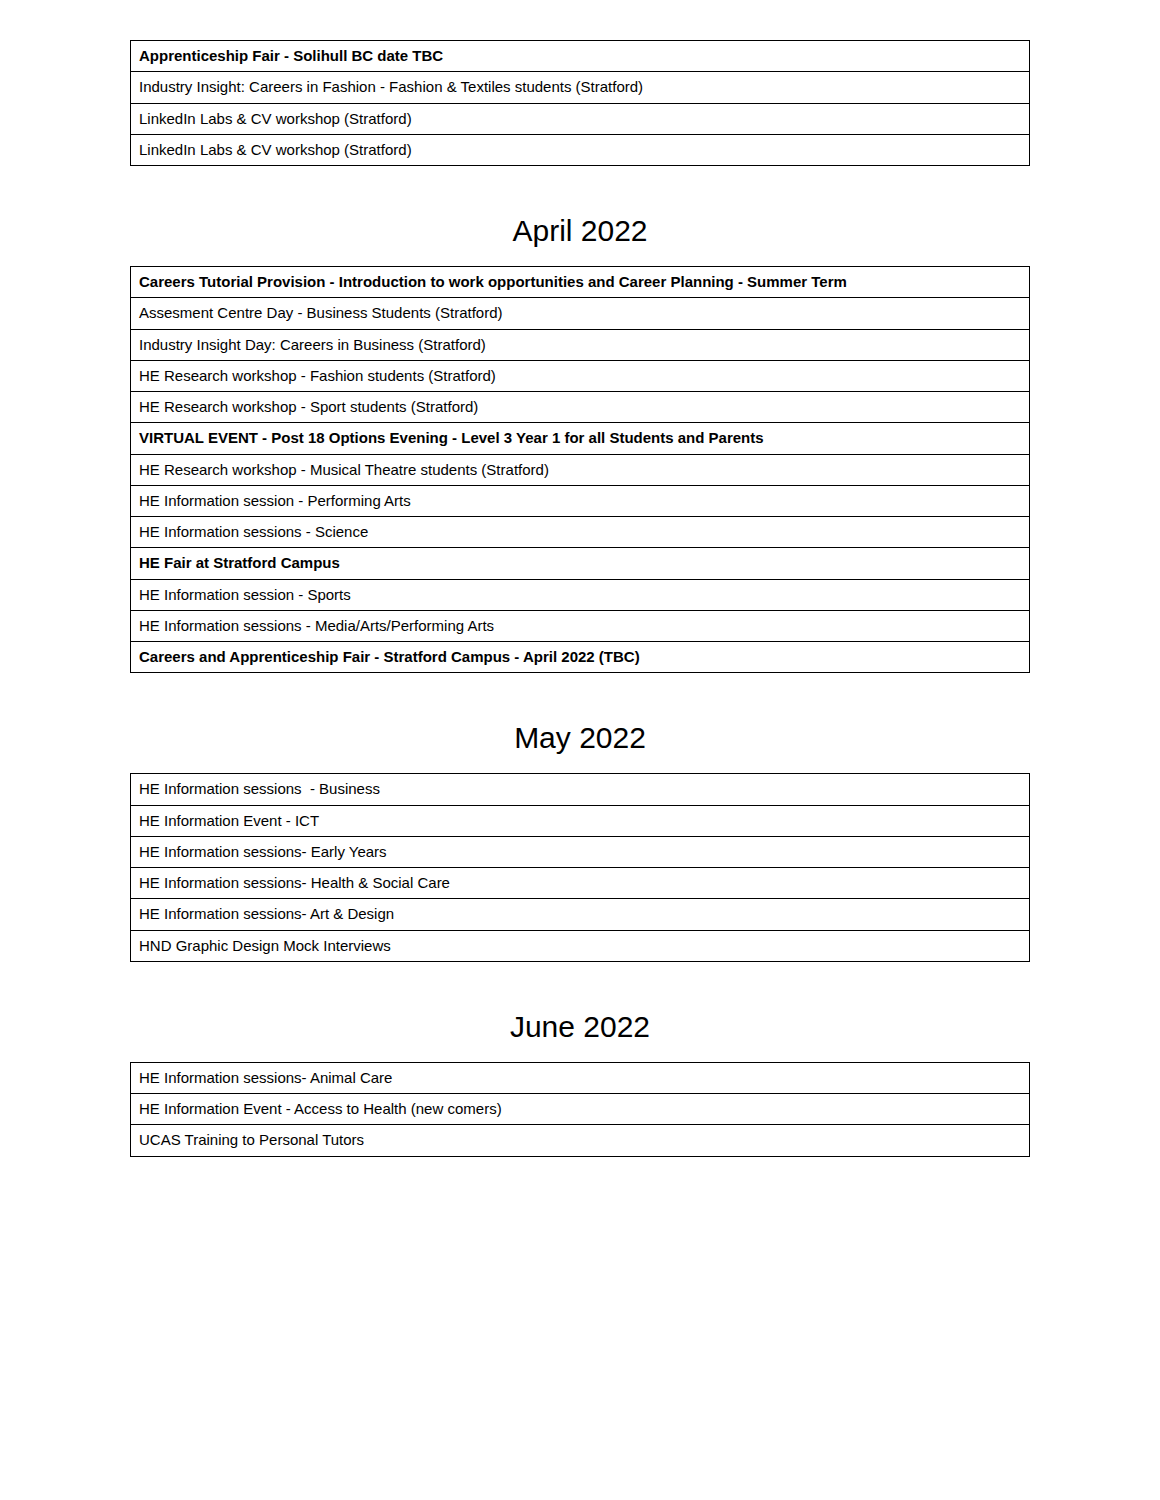| Apprenticeship Fair - Solihull BC date TBC |
| Industry Insight: Careers in Fashion - Fashion & Textiles students (Stratford) |
| LinkedIn Labs & CV workshop (Stratford) |
| LinkedIn Labs & CV workshop (Stratford) |
April 2022
| Careers Tutorial Provision - Introduction to work opportunities and Career Planning - Summer Term |
| Assesment Centre Day - Business Students (Stratford) |
| Industry Insight Day: Careers in Business (Stratford) |
| HE Research workshop - Fashion students (Stratford) |
| HE Research workshop - Sport students (Stratford) |
| VIRTUAL EVENT - Post 18 Options Evening - Level 3 Year 1 for all Students and Parents |
| HE Research workshop - Musical Theatre students (Stratford) |
| HE Information session - Performing Arts |
| HE Information sessions - Science |
| HE Fair at Stratford Campus |
| HE Information session - Sports |
| HE Information sessions - Media/Arts/Performing Arts |
| Careers and Apprenticeship Fair - Stratford Campus - April 2022 (TBC) |
May 2022
| HE Information sessions - Business |
| HE Information Event - ICT |
| HE Information sessions- Early Years |
| HE Information sessions- Health & Social Care |
| HE Information sessions- Art & Design |
| HND Graphic Design Mock Interviews |
June 2022
| HE Information sessions- Animal Care |
| HE Information Event - Access to Health (new comers) |
| UCAS Training to Personal Tutors |